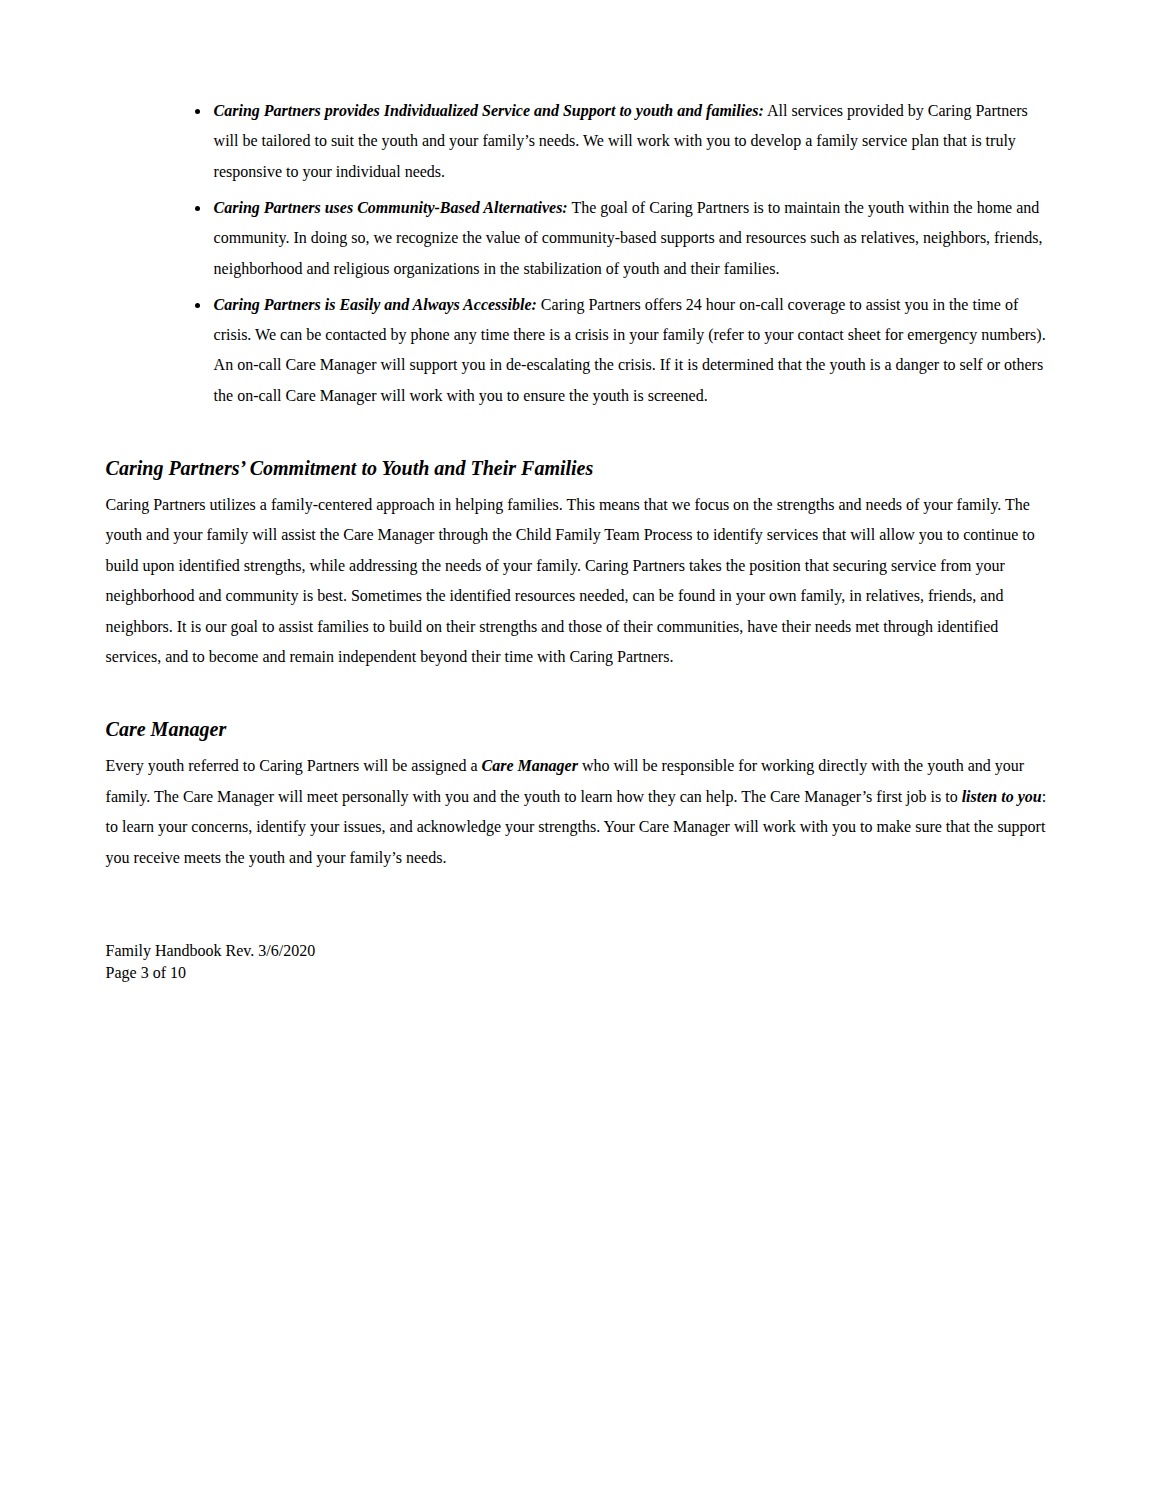Caring Partners provides Individualized Service and Support to youth and families: All services provided by Caring Partners will be tailored to suit the youth and your family’s needs. We will work with you to develop a family service plan that is truly responsive to your individual needs.
Caring Partners uses Community-Based Alternatives: The goal of Caring Partners is to maintain the youth within the home and community. In doing so, we recognize the value of community-based supports and resources such as relatives, neighbors, friends, neighborhood and religious organizations in the stabilization of youth and their families.
Caring Partners is Easily and Always Accessible: Caring Partners offers 24 hour on-call coverage to assist you in the time of crisis. We can be contacted by phone any time there is a crisis in your family (refer to your contact sheet for emergency numbers). An on-call Care Manager will support you in de-escalating the crisis. If it is determined that the youth is a danger to self or others the on-call Care Manager will work with you to ensure the youth is screened.
Caring Partners’ Commitment to Youth and Their Families
Caring Partners utilizes a family-centered approach in helping families. This means that we focus on the strengths and needs of your family. The youth and your family will assist the Care Manager through the Child Family Team Process to identify services that will allow you to continue to build upon identified strengths, while addressing the needs of your family. Caring Partners takes the position that securing service from your neighborhood and community is best. Sometimes the identified resources needed, can be found in your own family, in relatives, friends, and neighbors. It is our goal to assist families to build on their strengths and those of their communities, have their needs met through identified services, and to become and remain independent beyond their time with Caring Partners.
Care Manager
Every youth referred to Caring Partners will be assigned a Care Manager who will be responsible for working directly with the youth and your family. The Care Manager will meet personally with you and the youth to learn how they can help. The Care Manager’s first job is to listen to you: to learn your concerns, identify your issues, and acknowledge your strengths. Your Care Manager will work with you to make sure that the support you receive meets the youth and your family’s needs.
Family Handbook Rev. 3/6/2020
Page 3 of 10